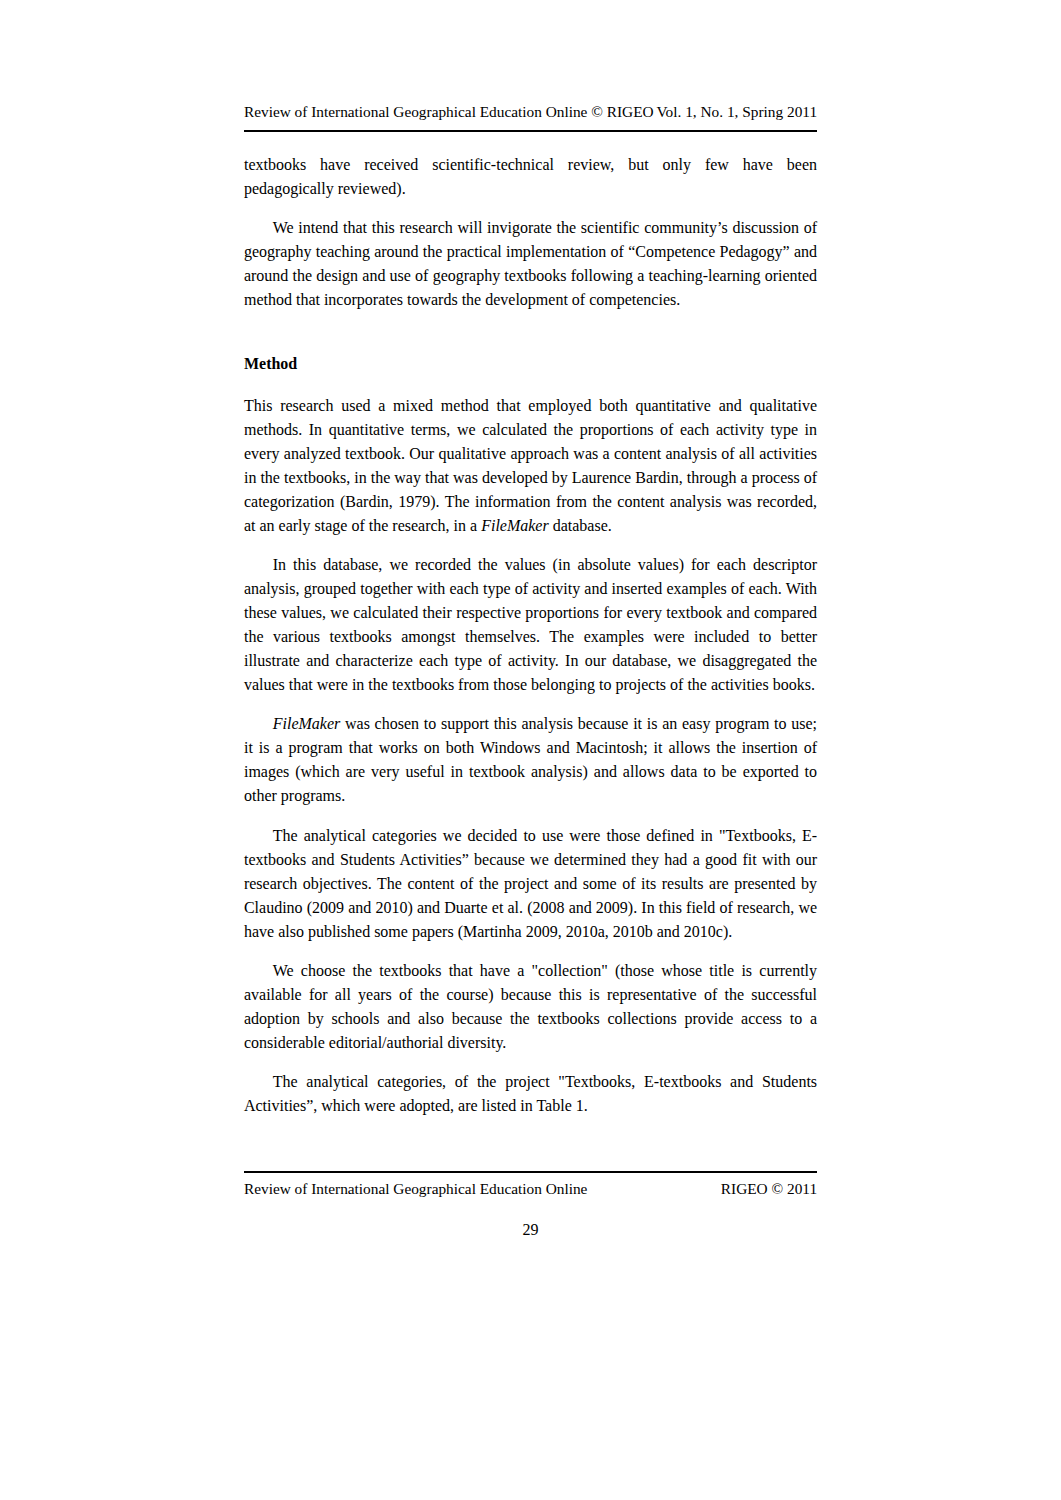Review of International Geographical Education Online © RIGEO
Vol. 1, No. 1, Spring 2011
textbooks have received scientific-technical review, but only few have been pedagogically reviewed).
We intend that this research will invigorate the scientific community’s discussion of geography teaching around the practical implementation of “Competence Pedagogy” and around the design and use of geography textbooks following a teaching-learning oriented method that incorporates towards the development of competencies.
Method
This research used a mixed method that employed both quantitative and qualitative methods. In quantitative terms, we calculated the proportions of each activity type in every analyzed textbook. Our qualitative approach was a content analysis of all activities in the textbooks, in the way that was developed by Laurence Bardin, through a process of categorization (Bardin, 1979). The information from the content analysis was recorded, at an early stage of the research, in a FileMaker database.
In this database, we recorded the values (in absolute values) for each descriptor analysis, grouped together with each type of activity and inserted examples of each. With these values, we calculated their respective proportions for every textbook and compared the various textbooks amongst themselves. The examples were included to better illustrate and characterize each type of activity. In our database, we disaggregated the values that were in the textbooks from those belonging to projects of the activities books.
FileMaker was chosen to support this analysis because it is an easy program to use; it is a program that works on both Windows and Macintosh; it allows the insertion of images (which are very useful in textbook analysis) and allows data to be exported to other programs.
The analytical categories we decided to use were those defined in "Textbooks, E-textbooks and Students Activities” because we determined they had a good fit with our research objectives. The content of the project and some of its results are presented by Claudino (2009 and 2010) and Duarte et al. (2008 and 2009). In this field of research, we have also published some papers (Martinha 2009, 2010a, 2010b and 2010c).
We choose the textbooks that have a "collection" (those whose title is currently available for all years of the course) because this is representative of the successful adoption by schools and also because the textbooks collections provide access to a considerable editorial/authorial diversity.
The analytical categories, of the project "Textbooks, E-textbooks and Students Activities”, which were adopted, are listed in Table 1.
Review of International Geographical Education Online
RIGEO © 2011
29